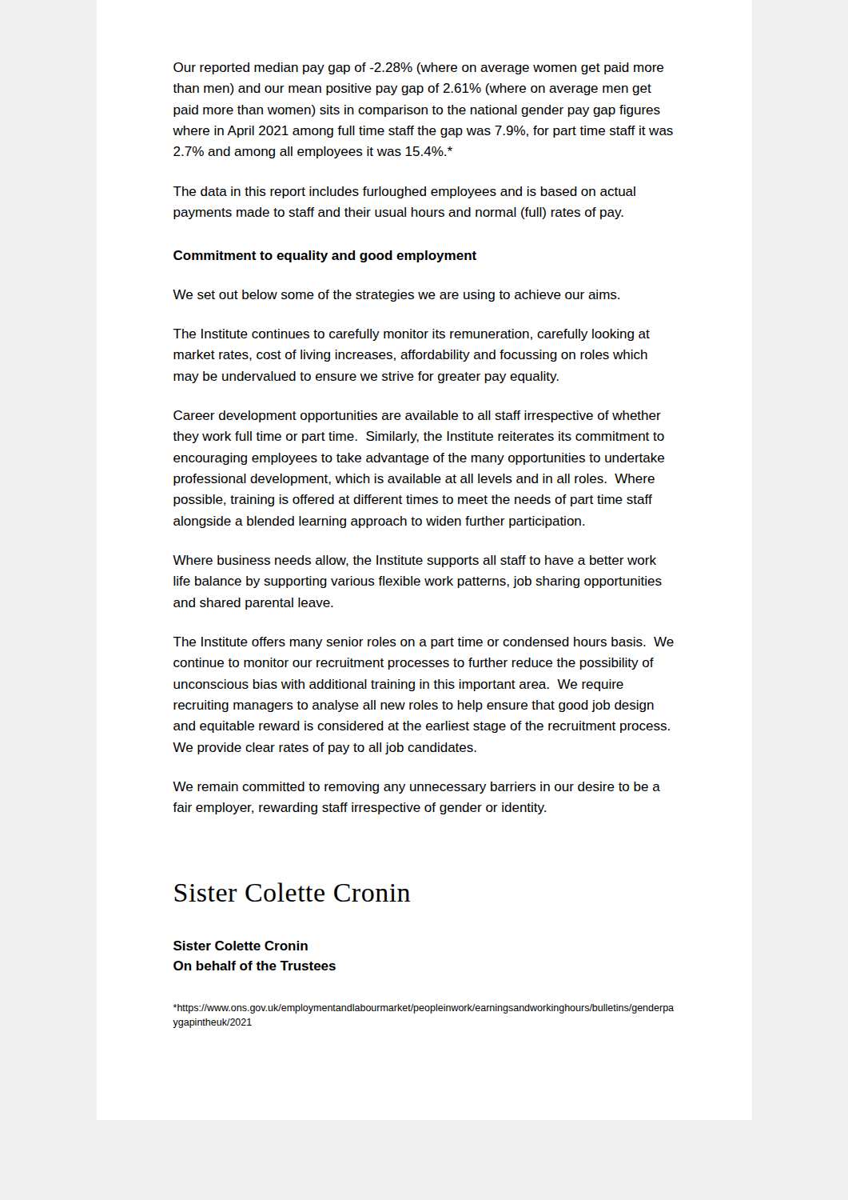Our reported median pay gap of -2.28% (where on average women get paid more than men) and our mean positive pay gap of 2.61% (where on average men get paid more than women) sits in comparison to the national gender pay gap figures where in April 2021 among full time staff the gap was 7.9%, for part time staff it was 2.7% and among all employees it was 15.4%.*
The data in this report includes furloughed employees and is based on actual payments made to staff and their usual hours and normal (full) rates of pay.
Commitment to equality and good employment
We set out below some of the strategies we are using to achieve our aims.
The Institute continues to carefully monitor its remuneration, carefully looking at market rates, cost of living increases, affordability and focussing on roles which may be undervalued to ensure we strive for greater pay equality.
Career development opportunities are available to all staff irrespective of whether they work full time or part time. Similarly, the Institute reiterates its commitment to encouraging employees to take advantage of the many opportunities to undertake professional development, which is available at all levels and in all roles. Where possible, training is offered at different times to meet the needs of part time staff alongside a blended learning approach to widen further participation.
Where business needs allow, the Institute supports all staff to have a better work life balance by supporting various flexible work patterns, job sharing opportunities and shared parental leave.
The Institute offers many senior roles on a part time or condensed hours basis. We continue to monitor our recruitment processes to further reduce the possibility of unconscious bias with additional training in this important area. We require recruiting managers to analyse all new roles to help ensure that good job design and equitable reward is considered at the earliest stage of the recruitment process. We provide clear rates of pay to all job candidates.
We remain committed to removing any unnecessary barriers in our desire to be a fair employer, rewarding staff irrespective of gender or identity.
Sister Colette Cronin
Sister Colette Cronin
On behalf of the Trustees
*https://www.ons.gov.uk/employmentandlabourmarket/peopleinwork/earningsandworkinghours/bulletins/genderpaygapintheuk/2021